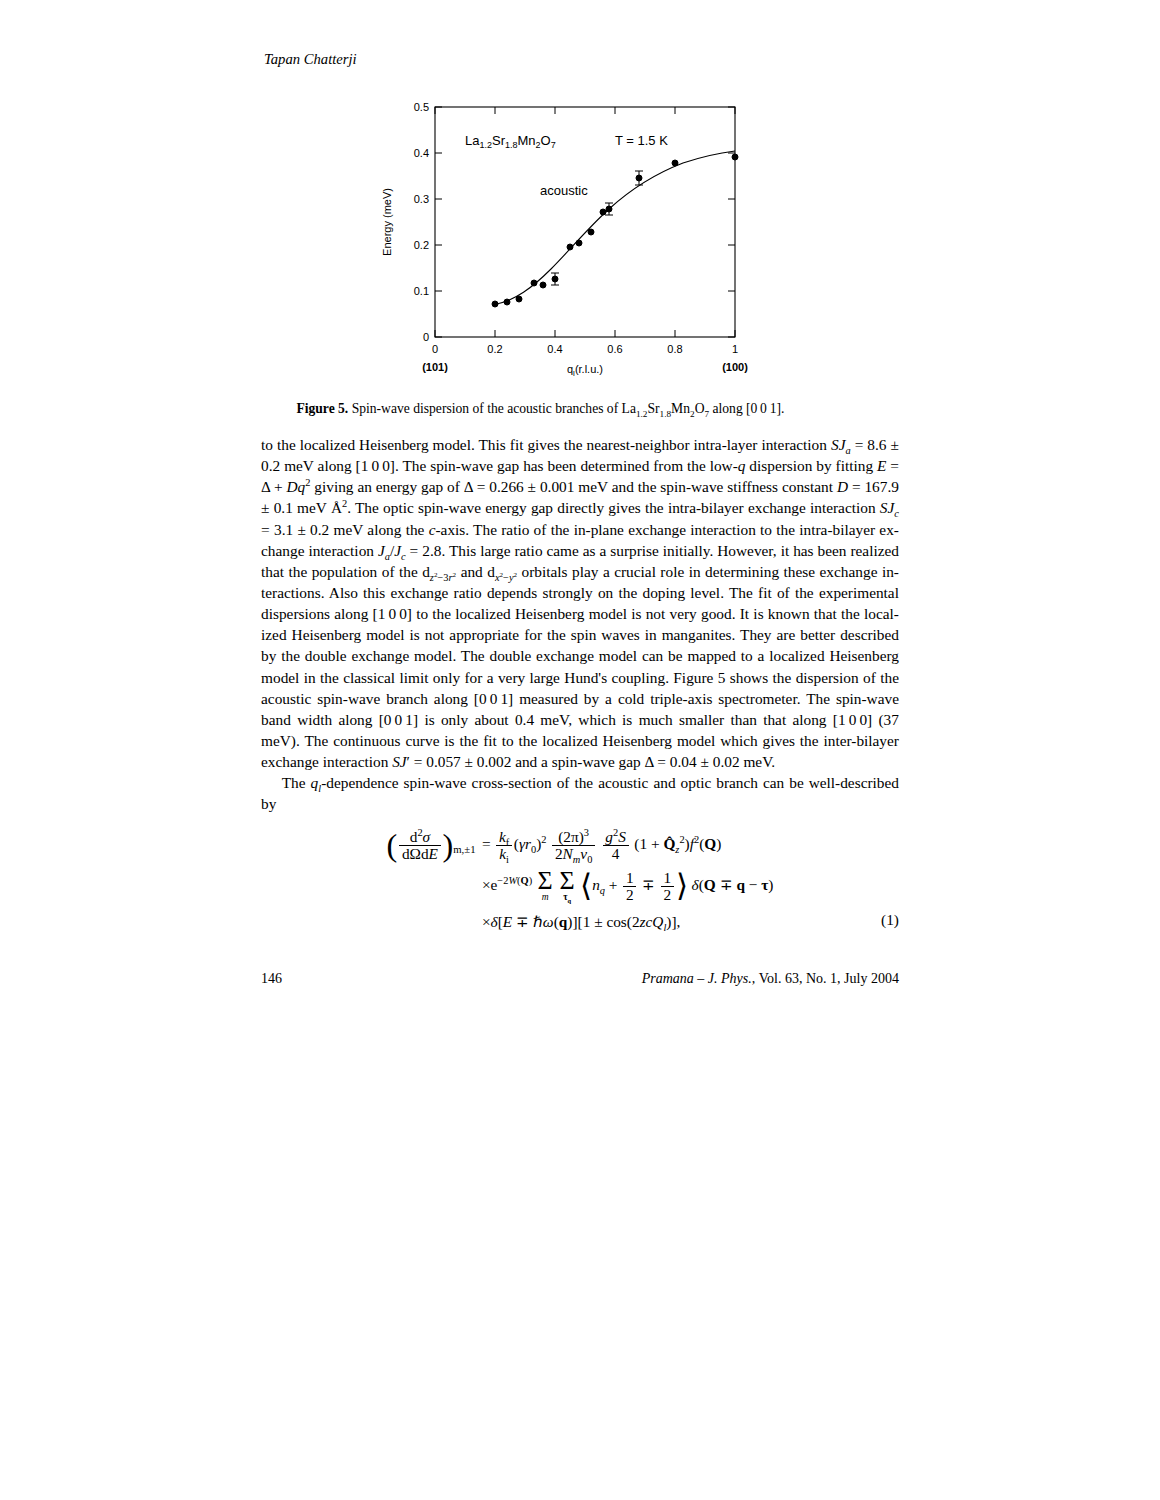Tapan Chatterji
0 0.1 0.2 0.3 0.4 0.5 0 0.2 0.4 0.6 0.8 1 Energy (meV) ql(r.l.u.) (101) (100) La1.2Sr1.8Mn2O7 T = 1.5 K acoustic
Figure 5. Spin-wave dispersion of the acoustic branches of La1.2Sr1.8Mn2O7 along [0 0 1].
to the localized Heisenberg model. This fit gives the nearest-neighbor intra-layer interaction SJa = 8.6 ± 0.2 meV along [1 0 0]. The spin-wave gap has been determined from the low-q dispersion by fitting E = Δ + Dq2 giving an energy gap of Δ = 0.266 ± 0.001 meV and the spin-wave stiffness constant D = 167.9 ± 0.1 meV Å2. The optic spin-wave energy gap directly gives the intra-bilayer exchange interaction SJc = 3.1 ± 0.2 meV along the c-axis. The ratio of the in-plane exchange interaction to the intra-bilayer exchange interaction Ja/Jc = 2.8. This large ratio came as a surprise initially. However, it has been realized that the population of the dz2−3r2 and dx2−y2 orbitals play a crucial role in determining these exchange interactions. Also this exchange ratio depends strongly on the doping level. The fit of the experimental dispersions along [1 0 0] to the localized Heisenberg model is not very good. It is known that the localized Heisenberg model is not appropriate for the spin waves in manganites. They are better described by the double exchange model. The double exchange model can be mapped to a localized Heisenberg model in the classical limit only for a very large Hund's coupling. Figure 5 shows the dispersion of the acoustic spin-wave branch along [0 0 1] measured by a cold triple-axis spectrometer. The spin-wave band width along [0 0 1] is only about 0.4 meV, which is much smaller than that along [1 0 0] (37 meV). The continuous curve is the fit to the localized Heisenberg model which gives the inter-bilayer exchange interaction SJ′ = 0.057 ± 0.002 and a spin-wave gap Δ = 0.04 ± 0.02 meV.
The ql-dependence spin-wave cross-section of the acoustic and optic branch can be well-described by
| ( d 2 σ dΩd E ) m,±1 | = k f k i ( γr 0 ) 2 (2π) 3 2 N m v 0 g 2 S 4 (1 + Q̂ z 2 ) f 2 ( Q ) |
| | ×e −2 W ( Q ) Σ m Σ τ q ⟨ n q + 1 2 ∓ 1 2 ⟩ δ ( Q ∓ q − τ ) |
| | × δ [ E ∓ ℏ ω ( q )][1 ± cos(2 zcQ l )], |
(1)
146 Pramana – J. Phys., Vol. 63, No. 1, July 2004